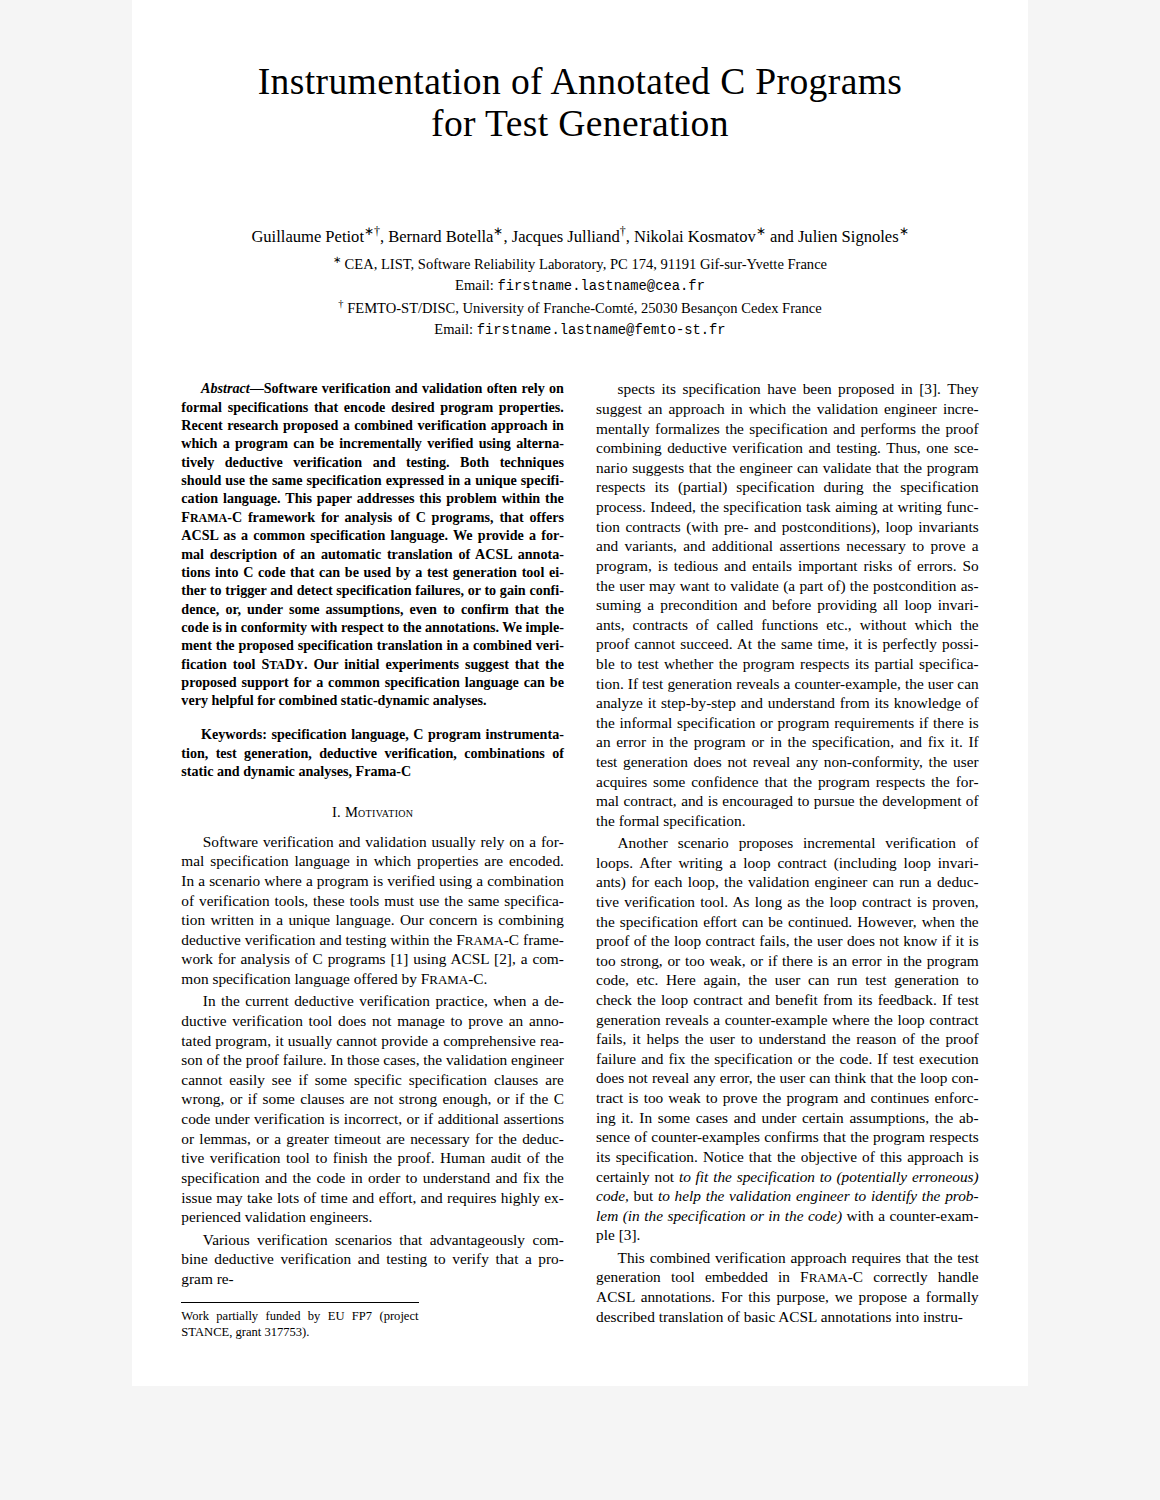Instrumentation of Annotated C Programs
for Test Generation
Guillaume Petiot∗†, Bernard Botella∗, Jacques Julliand†, Nikolai Kosmatov∗ and Julien Signoles∗
∗ CEA, LIST, Software Reliability Laboratory, PC 174, 91191 Gif-sur-Yvette France
Email: firstname.lastname@cea.fr
† FEMTO-ST/DISC, University of Franche-Comté, 25030 Besançon Cedex France
Email: firstname.lastname@femto-st.fr
Abstract—Software verification and validation often rely on formal specifications that encode desired program properties. Recent research proposed a combined verification approach in which a program can be incrementally verified using alternatively deductive verification and testing. Both techniques should use the same specification expressed in a unique specification language. This paper addresses this problem within the FRAMA-C framework for analysis of C programs, that offers ACSL as a common specification language. We provide a formal description of an automatic translation of ACSL annotations into C code that can be used by a test generation tool either to trigger and detect specification failures, or to gain confidence, or, under some assumptions, even to confirm that the code is in conformity with respect to the annotations. We implement the proposed specification translation in a combined verification tool STADY. Our initial experiments suggest that the proposed support for a common specification language can be very helpful for combined static-dynamic analyses.
Keywords: specification language, C program instrumentation, test generation, deductive verification, combinations of static and dynamic analyses, Frama-C
I. Motivation
Software verification and validation usually rely on a formal specification language in which properties are encoded. In a scenario where a program is verified using a combination of verification tools, these tools must use the same specification written in a unique language. Our concern is combining deductive verification and testing within the FRAMA-C framework for analysis of C programs [1] using ACSL [2], a common specification language offered by FRAMA-C.
In the current deductive verification practice, when a deductive verification tool does not manage to prove an annotated program, it usually cannot provide a comprehensive reason of the proof failure. In those cases, the validation engineer cannot easily see if some specific specification clauses are wrong, or if some clauses are not strong enough, or if the C code under verification is incorrect, or if additional assertions or lemmas, or a greater timeout are necessary for the deductive verification tool to finish the proof. Human audit of the specification and the code in order to understand and fix the issue may take lots of time and effort, and requires highly experienced validation engineers.
Various verification scenarios that advantageously combine deductive verification and testing to verify that a program re-
Work partially funded by EU FP7 (project STANCE, grant 317753).
spects its specification have been proposed in [3]. They suggest an approach in which the validation engineer incrementally formalizes the specification and performs the proof combining deductive verification and testing. Thus, one scenario suggests that the engineer can validate that the program respects its (partial) specification during the specification process. Indeed, the specification task aiming at writing function contracts (with pre- and postconditions), loop invariants and variants, and additional assertions necessary to prove a program, is tedious and entails important risks of errors. So the user may want to validate (a part of) the postcondition assuming a precondition and before providing all loop invariants, contracts of called functions etc., without which the proof cannot succeed. At the same time, it is perfectly possible to test whether the program respects its partial specification. If test generation reveals a counter-example, the user can analyze it step-by-step and understand from its knowledge of the informal specification or program requirements if there is an error in the program or in the specification, and fix it. If test generation does not reveal any non-conformity, the user acquires some confidence that the program respects the formal contract, and is encouraged to pursue the development of the formal specification.
Another scenario proposes incremental verification of loops. After writing a loop contract (including loop invariants) for each loop, the validation engineer can run a deductive verification tool. As long as the loop contract is proven, the specification effort can be continued. However, when the proof of the loop contract fails, the user does not know if it is too strong, or too weak, or if there is an error in the program code, etc. Here again, the user can run test generation to check the loop contract and benefit from its feedback. If test generation reveals a counter-example where the loop contract fails, it helps the user to understand the reason of the proof failure and fix the specification or the code. If test execution does not reveal any error, the user can think that the loop contract is too weak to prove the program and continues enforcing it. In some cases and under certain assumptions, the absence of counter-examples confirms that the program respects its specification. Notice that the objective of this approach is certainly not to fit the specification to (potentially erroneous) code, but to help the validation engineer to identify the problem (in the specification or in the code) with a counter-example [3].
This combined verification approach requires that the test generation tool embedded in FRAMA-C correctly handle ACSL annotations. For this purpose, we propose a formally described translation of basic ACSL annotations into instru-